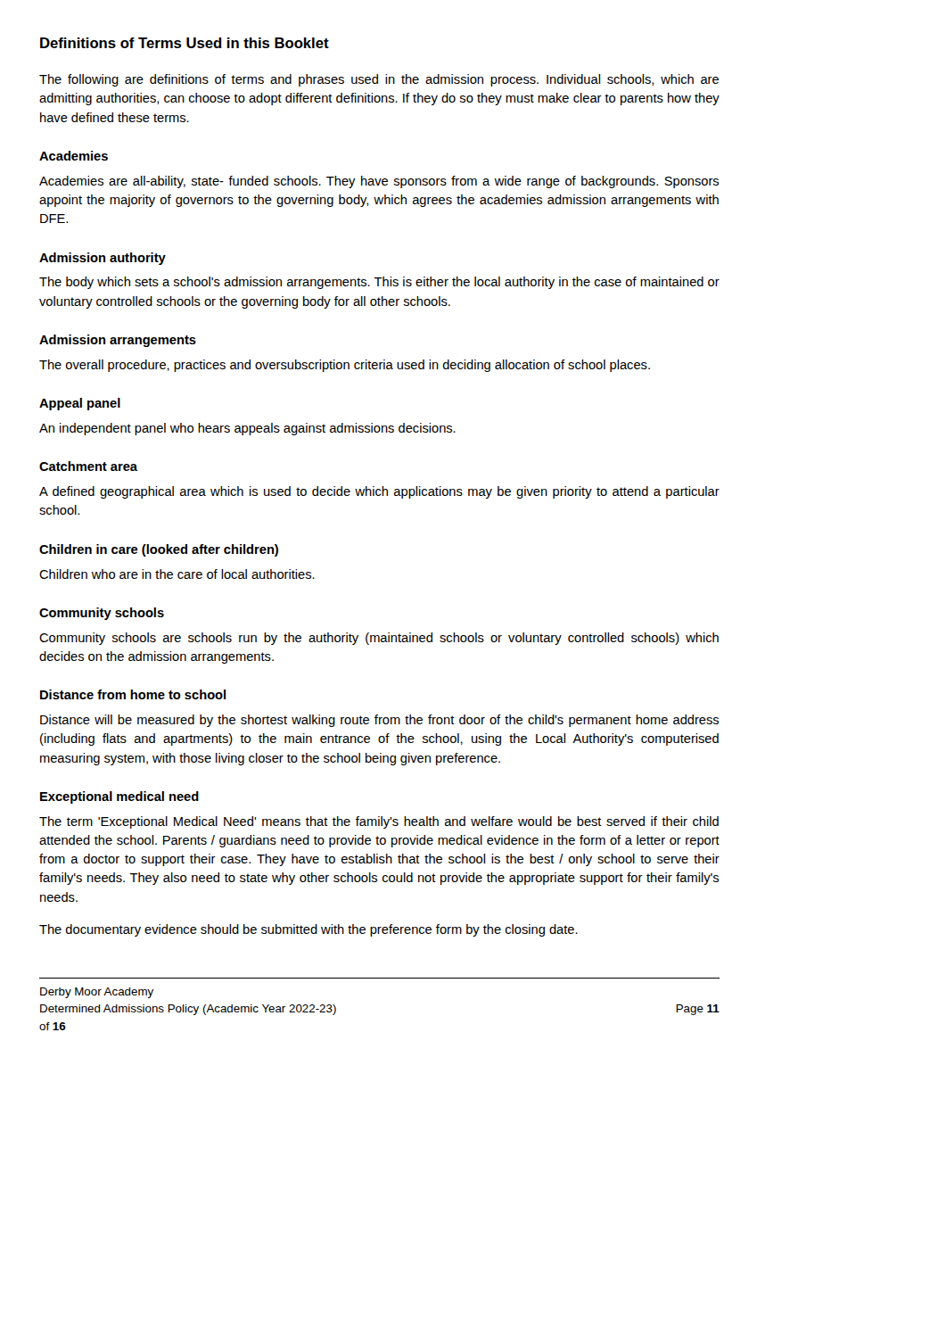Definitions of Terms Used in this Booklet
The following are definitions of terms and phrases used in the admission process. Individual schools, which are admitting authorities, can choose to adopt different definitions. If they do so they must make clear to parents how they have defined these terms.
Academies
Academies are all-ability, state- funded schools. They have sponsors from a wide range of backgrounds. Sponsors appoint the majority of governors to the governing body, which agrees the academies admission arrangements with DFE.
Admission authority
The body which sets a school's admission arrangements. This is either the local authority in the case of maintained or voluntary controlled schools or the governing body for all other schools.
Admission arrangements
The overall procedure, practices and oversubscription criteria used in deciding allocation of school places.
Appeal panel
An independent panel who hears appeals against admissions decisions.
Catchment area
A defined geographical area which is used to decide which applications may be given priority to attend a particular school.
Children in care (looked after children)
Children who are in the care of local authorities.
Community schools
Community schools are schools run by the authority (maintained schools or voluntary controlled schools) which decides on the admission arrangements.
Distance from home to school
Distance will be measured by the shortest walking route from the front door of the child's permanent home address (including flats and apartments) to the main entrance of the school, using the Local Authority's computerised measuring system, with those living closer to the school being given preference.
Exceptional medical need
The term 'Exceptional Medical Need' means that the family's health and welfare would be best served if their child attended the school. Parents / guardians need to provide to provide medical evidence in the form of a letter or report from a doctor to support their case. They have to establish that the school is the best / only school to serve their family's needs. They also need to state why other schools could not provide the appropriate support for their family's needs.
The documentary evidence should be submitted with the preference form by the closing date.
Derby Moor Academy Determined Admissions Policy (Academic Year 2022-23) Page 11 of 16